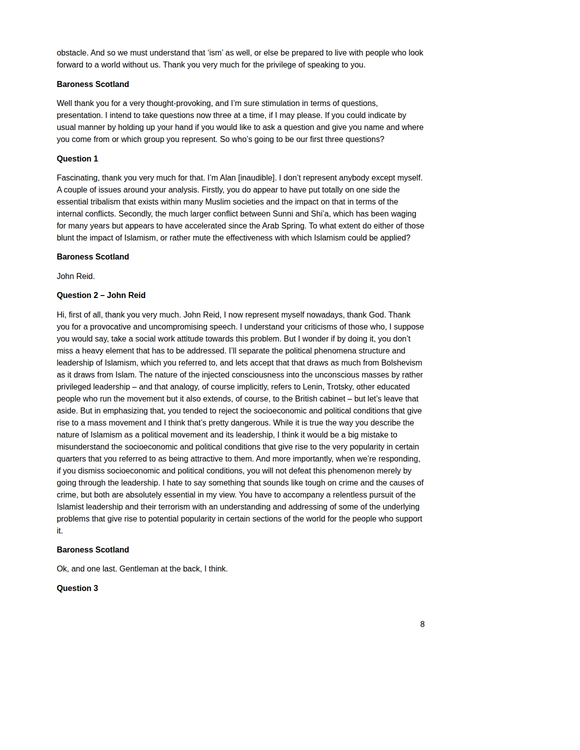obstacle. And so we must understand that ‘ism’ as well, or else be prepared to live with people who look forward to a world without us. Thank you very much for the privilege of speaking to you.
Baroness Scotland
Well thank you for a very thought-provoking, and I’m sure stimulation in terms of questions, presentation. I intend to take questions now three at a time, if I may please. If you could indicate by usual manner by holding up your hand if you would like to ask a question and give you name and where you come from or which group you represent. So who’s going to be our first three questions?
Question 1
Fascinating, thank you very much for that. I’m Alan [inaudible]. I don’t represent anybody except myself. A couple of issues around your analysis. Firstly, you do appear to have put totally on one side the essential tribalism that exists within many Muslim societies and the impact on that in terms of the internal conflicts. Secondly, the much larger conflict between Sunni and Shi’a, which has been waging for many years but appears to have accelerated since the Arab Spring. To what extent do either of those blunt the impact of Islamism, or rather mute the effectiveness with which Islamism could be applied?
Baroness Scotland
John Reid.
Question 2 – John Reid
Hi, first of all, thank you very much. John Reid, I now represent myself nowadays, thank God. Thank you for a provocative and uncompromising speech. I understand your criticisms of those who, I suppose you would say, take a social work attitude towards this problem. But I wonder if by doing it, you don’t miss a heavy element that has to be addressed. I’ll separate the political phenomena structure and leadership of Islamism, which you referred to, and lets accept that that draws as much from Bolshevism as it draws from Islam. The nature of the injected consciousness into the unconscious masses by rather privileged leadership – and that analogy, of course implicitly, refers to Lenin, Trotsky, other educated people who run the movement but it also extends, of course, to the British cabinet – but let’s leave that aside. But in emphasizing that, you tended to reject the socioeconomic and political conditions that give rise to a mass movement and I think that’s pretty dangerous. While it is true the way you describe the nature of Islamism as a political movement and its leadership, I think it would be a big mistake to misunderstand the socioeconomic and political conditions that give rise to the very popularity in certain quarters that you referred to as being attractive to them. And more importantly, when we’re responding, if you dismiss socioeconomic and political conditions, you will not defeat this phenomenon merely by going through the leadership. I hate to say something that sounds like tough on crime and the causes of crime, but both are absolutely essential in my view. You have to accompany a relentless pursuit of the Islamist leadership and their terrorism with an understanding and addressing of some of the underlying problems that give rise to potential popularity in certain sections of the world for the people who support it.
Baroness Scotland
Ok, and one last. Gentleman at the back, I think.
Question 3
8